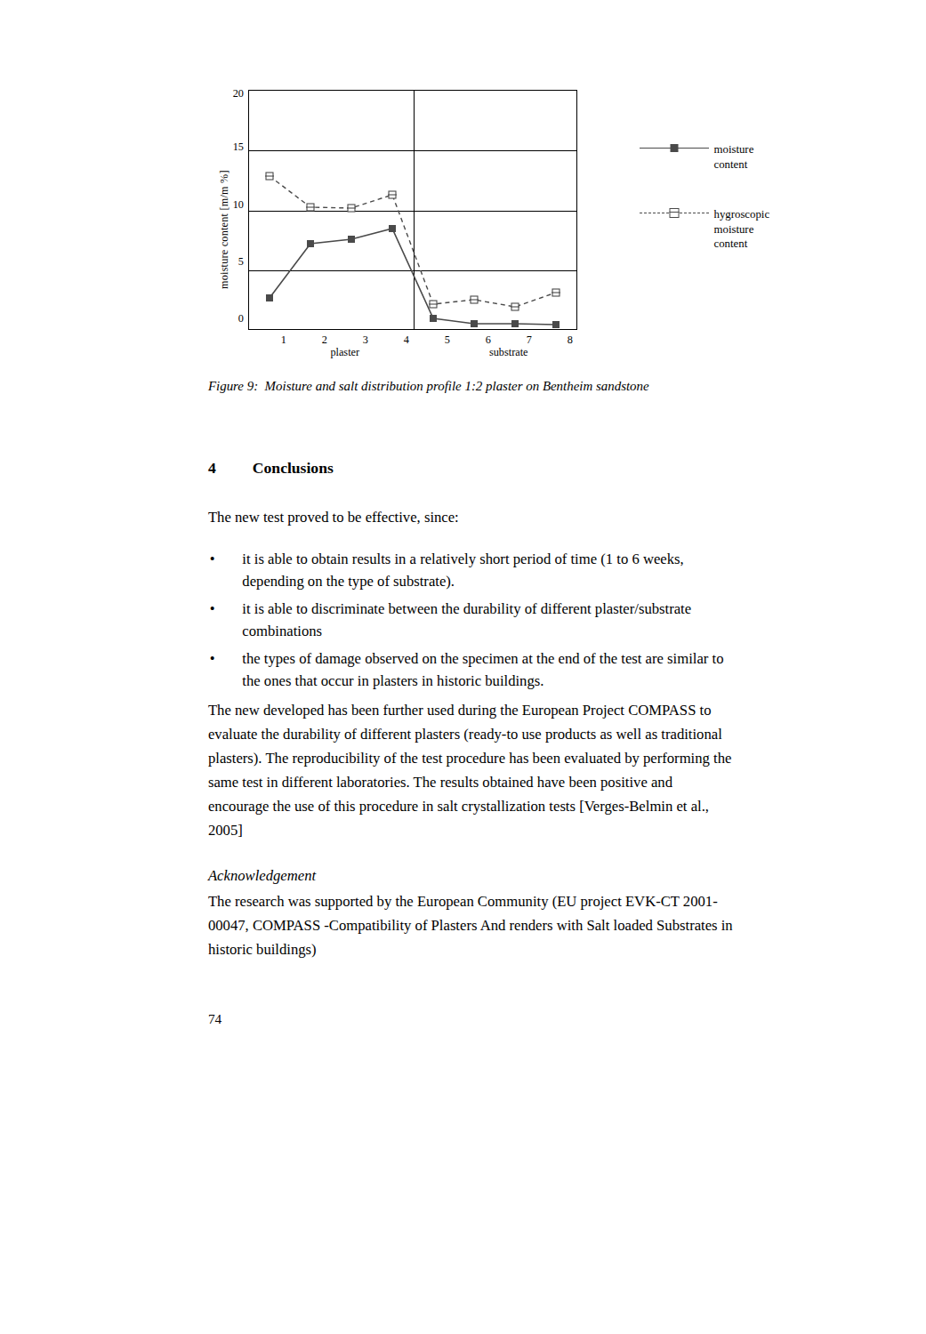moisture content [m/m %]
20 15 10 5 0
1 2 3 4 5 6 7 8
plaster substrate
moisture
content
hygroscopic
moisture
content
Figure 9: Moisture and salt distribution profile 1:2 plaster on Bentheim sandstone
4 Conclusions
The new test proved to be effective, since:
• it is able to obtain results in a relatively short period of time (1 to 6 weeks, depending on the type of substrate).
• it is able to discriminate between the durability of different plaster/substrate combinations
• the types of damage observed on the specimen at the end of the test are similar to the ones that occur in plasters in historic buildings.
The new developed has been further used during the European Project COMPASS to evaluate the durability of different plasters (ready-to use products as well as traditional plasters). The reproducibility of the test procedure has been evaluated by performing the same test in different laboratories. The results obtained have been positive and encourage the use of this procedure in salt crystallization tests [Verges-Belmin et al., 2005]
Acknowledgement
The research was supported by the European Community (EU project EVK-CT 2001-00047, COMPASS -Compatibility of Plasters And renders with Salt loaded Substrates in historic buildings)
74